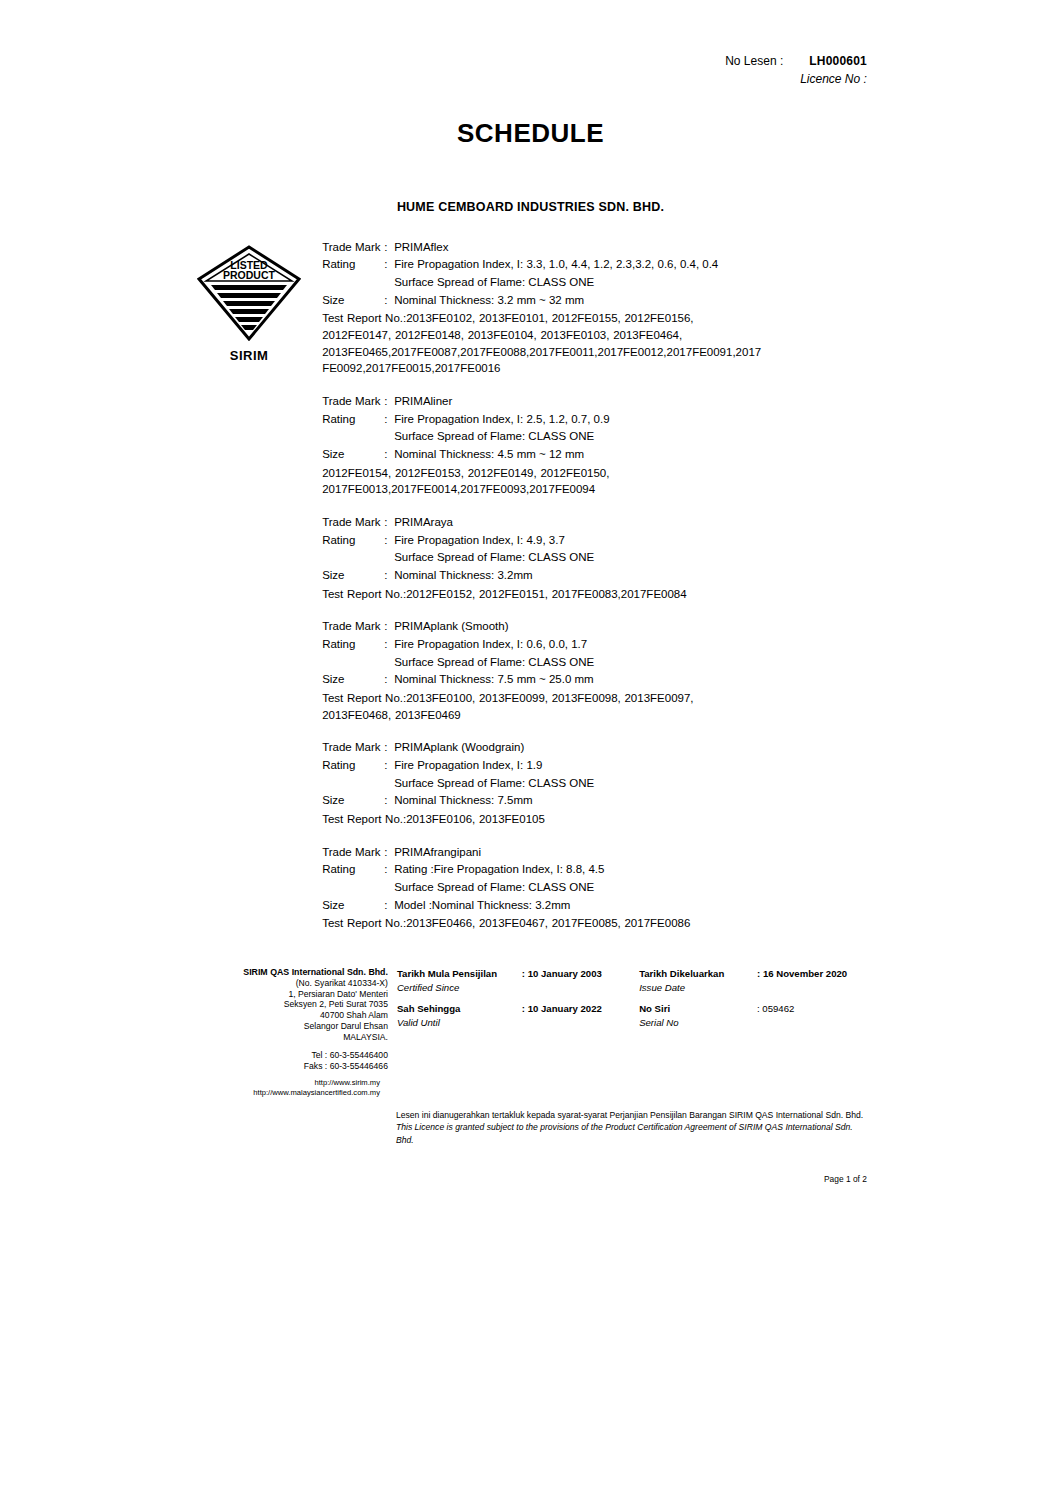No Lesen : LH000601
Licence No :
SCHEDULE
HUME CEMBOARD INDUSTRIES SDN. BHD.
LISTED PRODUCT
SIRIM
| Trade Mark | : | PRIMAflex |
| Rating | : | Fire Propagation Index, I: 3.3, 1.0, 4.4, 1.2, 2.3,3.2, 0.6, 0.4, 0.4 |
| | | Surface Spread of Flame: CLASS ONE |
| Size | : | Nominal Thickness: 3.2 mm ~ 32 mm |
Test Report No.:2013FE0102, 2013FE0101, 2012FE0155, 2012FE0156, 2012FE0147, 2012FE0148, 2013FE0104, 2013FE0103, 2013FE0464, 2013FE0465,2017FE0087,2017FE0088,2017FE0011,2017FE0012,2017FE0091,2017 FE0092,2017FE0015,2017FE0016
| Trade Mark | : | PRIMAliner |
| Rating | : | Fire Propagation Index, I: 2.5, 1.2, 0.7, 0.9 |
| | | Surface Spread of Flame: CLASS ONE |
| Size | : | Nominal Thickness: 4.5 mm ~ 12 mm |
2012FE0154, 2012FE0153, 2012FE0149, 2012FE0150, 2017FE0013,2017FE0014,2017FE0093,2017FE0094
| Trade Mark | : | PRIMAraya |
| Rating | : | Fire Propagation Index, I: 4.9, 3.7 |
| | | Surface Spread of Flame: CLASS ONE |
| Size | : | Nominal Thickness: 3.2mm |
Test Report No.:2012FE0152, 2012FE0151, 2017FE0083,2017FE0084
| Trade Mark | : | PRIMAplank (Smooth) |
| Rating | : | Fire Propagation Index, I: 0.6, 0.0, 1.7 |
| | | Surface Spread of Flame: CLASS ONE |
| Size | : | Nominal Thickness: 7.5 mm ~ 25.0 mm |
Test Report No.:2013FE0100, 2013FE0099, 2013FE0098, 2013FE0097, 2013FE0468, 2013FE0469
| Trade Mark | : | PRIMAplank (Woodgrain) |
| Rating | : | Fire Propagation Index, I: 1.9 |
| | | Surface Spread of Flame: CLASS ONE |
| Size | : | Nominal Thickness: 7.5mm |
Test Report No.:2013FE0106, 2013FE0105
| Trade Mark | : | PRIMAfrangipani |
| Rating | : | Rating :Fire Propagation Index, I: 8.8, 4.5 |
| | | Surface Spread of Flame: CLASS ONE |
| Size | : | Model :Nominal Thickness: 3.2mm |
Test Report No.:2013FE0466, 2013FE0467, 2017FE0085, 2017FE0086
| SIRIM QAS International Sdn. Bhd. (No. Syarikat 410334-X) 1, Persiaran Dato' Menteri Seksyen 2, Peti Surat 7035 40700 Shah Alam Selangor Darul Ehsan MALAYSIA. Tel : 60-3-55446400 Faks : 60-3-55446466 http://www.sirim.my http://www.malaysiancertified.com.my | Tarikh Mula Pensijilan : 10 January 2003 Certified Since Sah Sehingga : 10 January 2022 Valid Until | Tarikh Dikeluarkan : 16 November 2020 Issue Date No Siri : 059462 Serial No |
Lesen ini dianugerahkan tertakluk kepada syarat-syarat Perjanjian Pensijilan Barangan SIRIM QAS International Sdn. Bhd.
This Licence is granted subject to the provisions of the Product Certification Agreement of SIRIM QAS International Sdn. Bhd.
Page 1 of 2